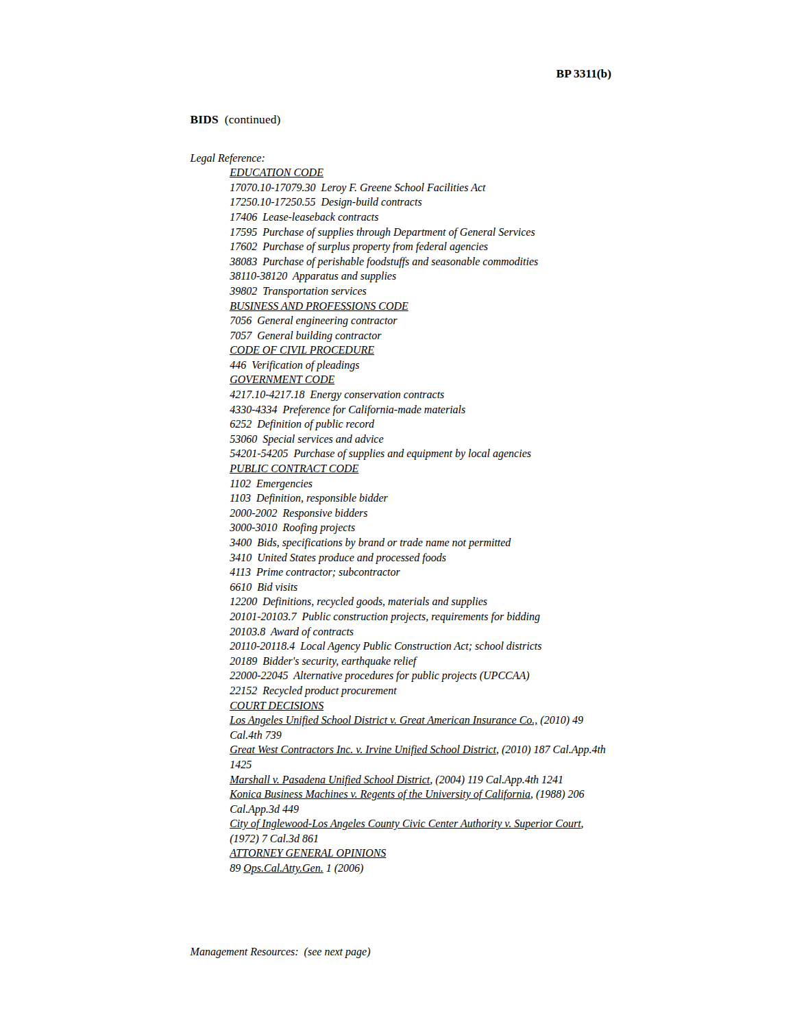BP 3311(b)
BIDS (continued)
Legal Reference:
EDUCATION CODE
17070.10-17079.30 Leroy F. Greene School Facilities Act
17250.10-17250.55 Design-build contracts
17406 Lease-leaseback contracts
17595 Purchase of supplies through Department of General Services
17602 Purchase of surplus property from federal agencies
38083 Purchase of perishable foodstuffs and seasonable commodities
38110-38120 Apparatus and supplies
39802 Transportation services
BUSINESS AND PROFESSIONS CODE
7056 General engineering contractor
7057 General building contractor
CODE OF CIVIL PROCEDURE
446 Verification of pleadings
GOVERNMENT CODE
4217.10-4217.18 Energy conservation contracts
4330-4334 Preference for California-made materials
6252 Definition of public record
53060 Special services and advice
54201-54205 Purchase of supplies and equipment by local agencies
PUBLIC CONTRACT CODE
1102 Emergencies
1103 Definition, responsible bidder
2000-2002 Responsive bidders
3000-3010 Roofing projects
3400 Bids, specifications by brand or trade name not permitted
3410 United States produce and processed foods
4113 Prime contractor; subcontractor
6610 Bid visits
12200 Definitions, recycled goods, materials and supplies
20101-20103.7 Public construction projects, requirements for bidding
20103.8 Award of contracts
20110-20118.4 Local Agency Public Construction Act; school districts
20189 Bidder's security, earthquake relief
22000-22045 Alternative procedures for public projects (UPCCAA)
22152 Recycled product procurement
COURT DECISIONS
Los Angeles Unified School District v. Great American Insurance Co., (2010) 49 Cal.4th 739
Great West Contractors Inc. v. Irvine Unified School District, (2010) 187 Cal.App.4th 1425
Marshall v. Pasadena Unified School District, (2004) 119 Cal.App.4th 1241
Konica Business Machines v. Regents of the University of California, (1988) 206 Cal.App.3d 449
City of Inglewood-Los Angeles County Civic Center Authority v. Superior Court, (1972) 7 Cal.3d 861
ATTORNEY GENERAL OPINIONS
89 Ops.Cal.Atty.Gen. 1 (2006)
Management Resources: (see next page)